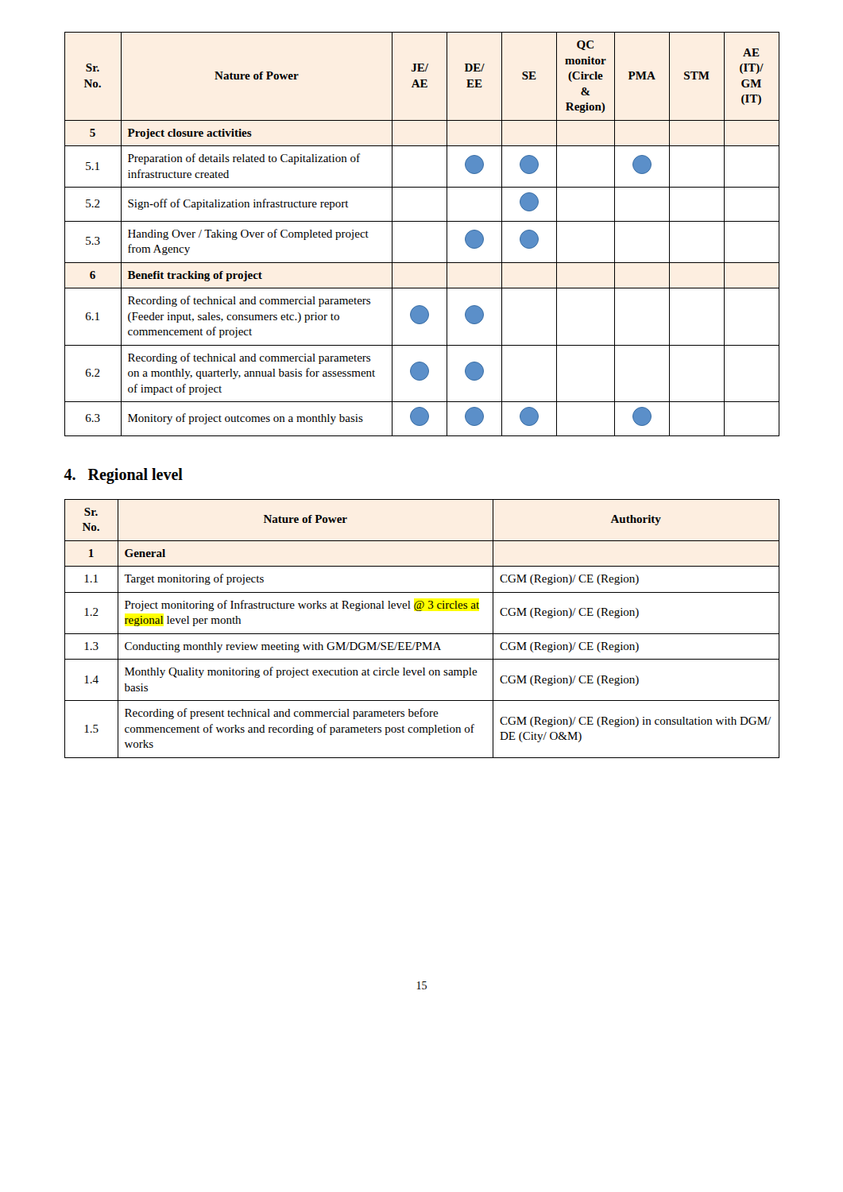| Sr. No. | Nature of Power | JE/ AE | DE/ EE | SE | QC monitor (Circle & Region) | PMA | STM | AE (IT)/ GM (IT) |
| --- | --- | --- | --- | --- | --- | --- | --- | --- |
| 5 | Project closure activities | | | | | | | |
| 5.1 | Preparation of details related to Capitalization of infrastructure created | | | | | | | |
| 5.2 | Sign-off of Capitalization infrastructure report | | | | | | | |
| 5.3 | Handing Over / Taking Over of Completed project from Agency | | | | | | | |
| 6 | Benefit tracking of project | | | | | | | |
| 6.1 | Recording of technical and commercial parameters (Feeder input, sales, consumers etc.) prior to commencement of project | | | | | | | |
| 6.2 | Recording of technical and commercial parameters on a monthly, quarterly, annual basis for assessment of impact of project | | | | | | | |
| 6.3 | Monitory of project outcomes on a monthly basis | | | | | | | |
4. Regional level
| Sr. No. | Nature of Power | Authority |
| --- | --- | --- |
| 1 | General | |
| 1.1 | Target monitoring of projects | CGM (Region)/ CE (Region) |
| 1.2 | Project monitoring of Infrastructure works at Regional level @ 3 circles at regional level per month | CGM (Region)/ CE (Region) |
| 1.3 | Conducting monthly review meeting with GM/DGM/SE/EE/PMA | CGM (Region)/ CE (Region) |
| 1.4 | Monthly Quality monitoring of project execution at circle level on sample basis | CGM (Region)/ CE (Region) |
| 1.5 | Recording of present technical and commercial parameters before commencement of works and recording of parameters post completion of works | CGM (Region)/ CE (Region) in consultation with DGM/ DE (City/ O&M) |
15